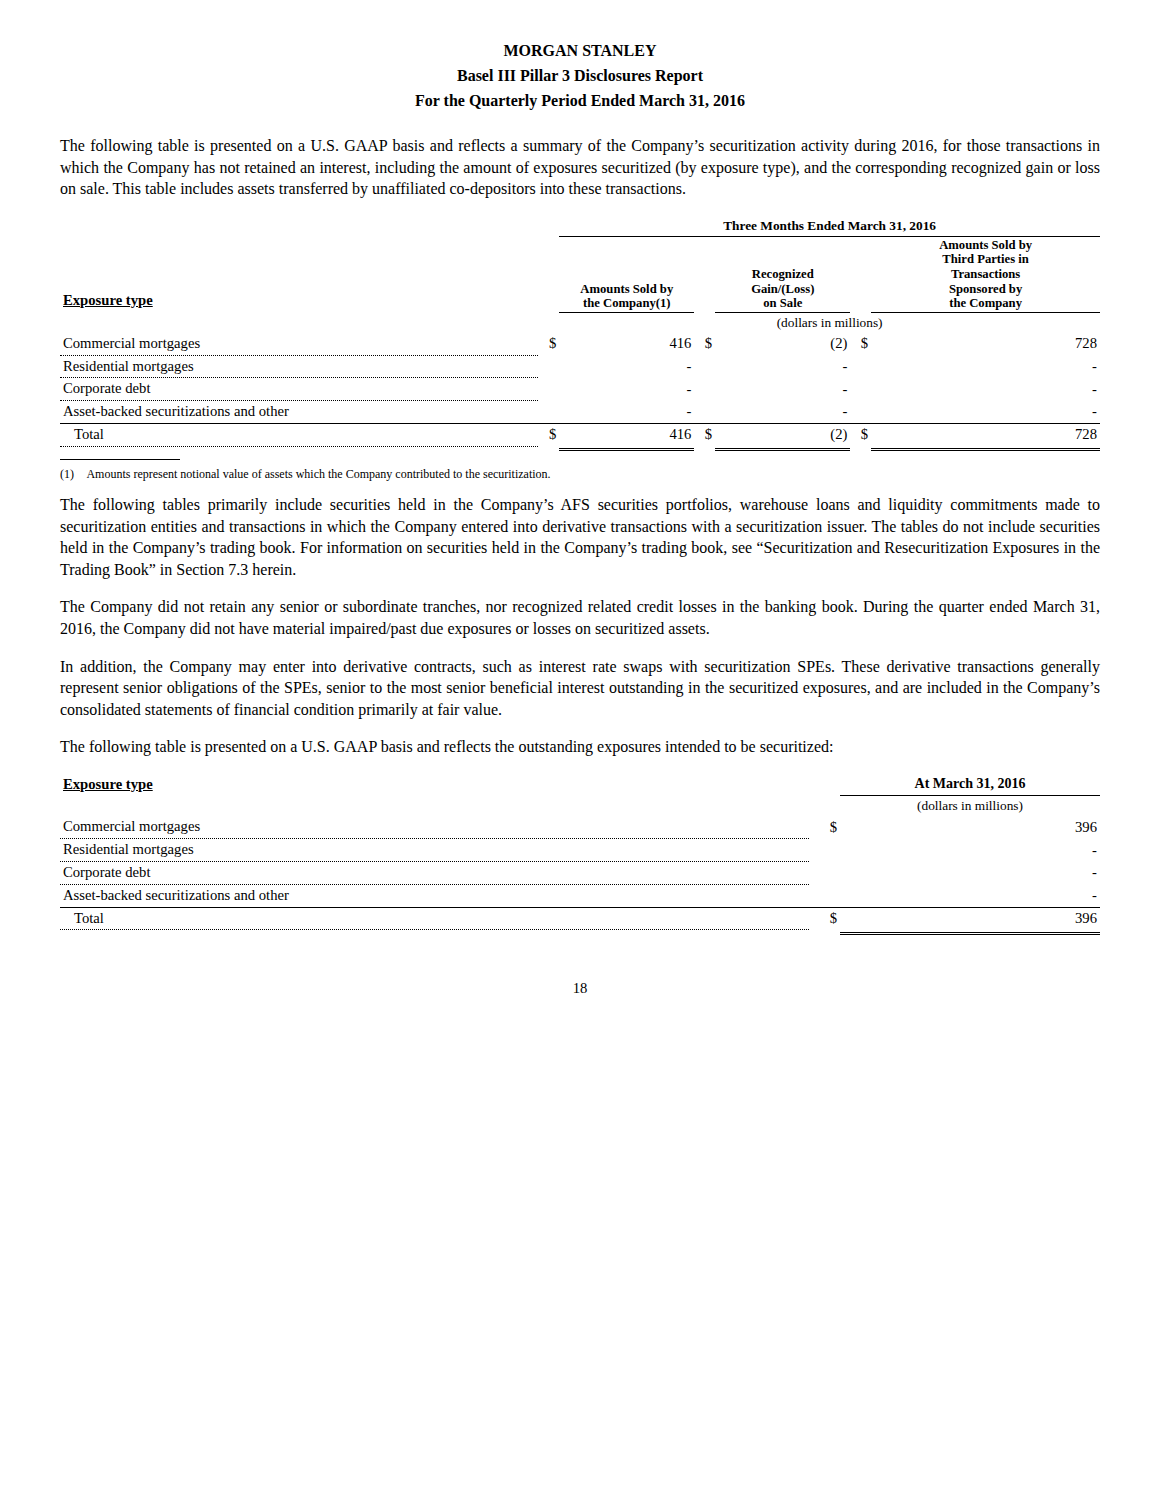MORGAN STANLEY
Basel III Pillar 3 Disclosures Report
For the Quarterly Period Ended March 31, 2016
The following table is presented on a U.S. GAAP basis and reflects a summary of the Company’s securitization activity during 2016, for those transactions in which the Company has not retained an interest, including the amount of exposures securitized (by exposure type), and the corresponding recognized gain or loss on sale. This table includes assets transferred by unaffiliated co-depositors into these transactions.
| | | Three Months Ended March 31, 2016 |
| Exposure type | | Amounts Sold by the Company(1) | | Recognized Gain/(Loss) on Sale | | Amounts Sold by Third Parties in Transactions Sponsored by the Company |
| | | (dollars in millions) |
| Commercial mortgages | $ | 416 | $ | (2) | $ | 728 |
| Residential mortgages | | - | | - | | - |
| Corporate debt | | - | | - | | - |
| Asset-backed securitizations and other | | - | | - | | - |
| Total | $ | 416 | $ | (2) | $ | 728 |
(1) Amounts represent notional value of assets which the Company contributed to the securitization.
The following tables primarily include securities held in the Company’s AFS securities portfolios, warehouse loans and liquidity commitments made to securitization entities and transactions in which the Company entered into derivative transactions with a securitization issuer. The tables do not include securities held in the Company’s trading book. For information on securities held in the Company’s trading book, see “Securitization and Resecuritization Exposures in the Trading Book” in Section 7.3 herein.
The Company did not retain any senior or subordinate tranches, nor recognized related credit losses in the banking book. During the quarter ended March 31, 2016, the Company did not have material impaired/past due exposures or losses on securitized assets.
In addition, the Company may enter into derivative contracts, such as interest rate swaps with securitization SPEs. These derivative transactions generally represent senior obligations of the SPEs, senior to the most senior beneficial interest outstanding in the securitized exposures, and are included in the Company’s consolidated statements of financial condition primarily at fair value.
The following table is presented on a U.S. GAAP basis and reflects the outstanding exposures intended to be securitized:
| Exposure type | | At March 31, 2016 |
| | | (dollars in millions) |
| Commercial mortgages | $ | 396 |
| Residential mortgages | | - |
| Corporate debt | | - |
| Asset-backed securitizations and other | | - |
| Total | $ | 396 |
18